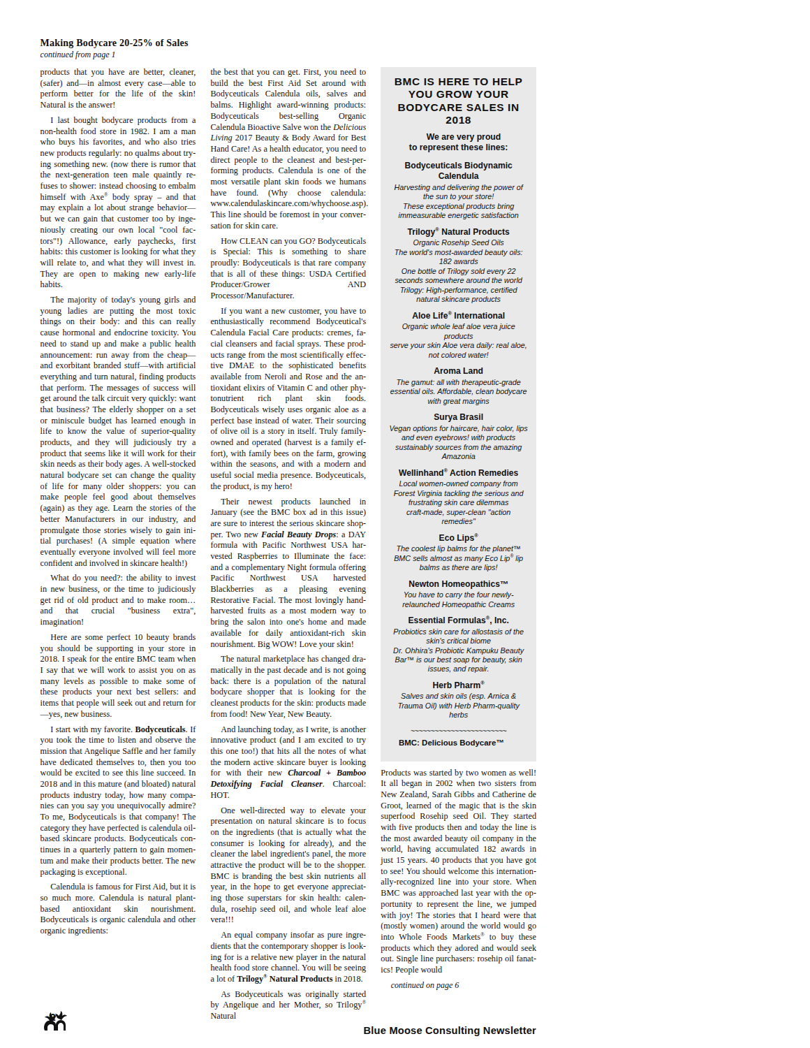Making Bodycare 20-25% of Sales
continued from page 1
products that you have are better, cleaner, (safer) and—in almost every case—able to perform better for the life of the skin! Natural is the answer!
I last bought bodycare products from a non-health food store in 1982. I am a man who buys his favorites, and who also tries new products regularly: no qualms about trying something new. (now there is rumor that the next-generation teen male quaintly refuses to shower: instead choosing to embalm himself with Axe® body spray – and that may explain a lot about strange behavior—but we can gain that customer too by ingeniously creating our own local "cool factors"!) Allowance, early paychecks, first habits: this customer is looking for what they will relate to, and what they will invest in. They are open to making new early-life habits.
The majority of today's young girls and young ladies are putting the most toxic things on their body: and this can really cause hormonal and endocrine toxicity. You need to stand up and make a public health announcement: run away from the cheap—and exorbitant branded stuff—with artificial everything and turn natural, finding products that perform. The messages of success will get around the talk circuit very quickly: want that business? The elderly shopper on a set or miniscule budget has learned enough in life to know the value of superior-quality products, and they will judiciously try a product that seems like it will work for their skin needs as their body ages. A well-stocked natural bodycare set can change the quality of life for many older shoppers: you can make people feel good about themselves (again) as they age. Learn the stories of the better Manufacturers in our industry, and promulgate those stories wisely to gain initial purchases! (A simple equation where eventually everyone involved will feel more confident and involved in skincare health!)
What do you need?: the ability to invest in new business, or the time to judiciously get rid of old product and to make room… and that crucial "business extra", imagination!
Here are some perfect 10 beauty brands you should be supporting in your store in 2018. I speak for the entire BMC team when I say that we will work to assist you on as many levels as possible to make some of these products your next best sellers: and items that people will seek out and return for—yes, new business.
I start with my favorite. Bodyceuticals. If you took the time to listen and observe the mission that Angelique Saffle and her family have dedicated themselves to, then you too would be excited to see this line succeed. In 2018 and in this mature (and bloated) natural products industry today, how many companies can you say you unequivocally admire? To me, Bodyceuticals is that company! The category they have perfected is calendula oil-based skincare products. Bodyceuticals continues in a quarterly pattern to gain momentum and make their products better. The new packaging is exceptional.
Calendula is famous for First Aid, but it is so much more. Calendula is natural plant-based antioxidant skin nourishment. Bodyceuticals is organic calendula and other organic ingredients:
the best that you can get. First, you need to build the best First Aid Set around with Bodyceuticals Calendula oils, salves and balms. Highlight award-winning products: Bodyceuticals best-selling Organic Calendula Bioactive Salve won the Delicious Living 2017 Beauty & Body Award for Best Hand Care! As a health educator, you need to direct people to the cleanest and best-performing products. Calendula is one of the most versatile plant skin foods we humans have found. (Why choose calendula: www.calendulaskincare.com/whychoose.asp). This line should be foremost in your conversation for skin care.
How CLEAN can you GO? Bodyceuticals is Special: This is something to share proudly: Bodyceuticals is that rare company that is all of these things: USDA Certified Producer/Grower AND Processor/Manufacturer.
If you want a new customer, you have to enthusiastically recommend Bodyceutical's Calendula Facial Care products: cremes, facial cleansers and facial sprays. These products range from the most scientifically effective DMAE to the sophisticated benefits available from Neroli and Rose and the antioxidant elixirs of Vitamin C and other phytonutrient rich plant skin foods. Bodyceuticals wisely uses organic aloe as a perfect base instead of water. Their sourcing of olive oil is a story in itself. Truly family-owned and operated (harvest is a family effort), with family bees on the farm, growing within the seasons, and with a modern and useful social media presence. Bodyceuticals, the product, is my hero!
Their newest products launched in January (see the BMC box ad in this issue) are sure to interest the serious skincare shopper. Two new Facial Beauty Drops: a DAY formula with Pacific Northwest USA harvested Raspberries to Illuminate the face: and a complementary Night formula offering Pacific Northwest USA harvested Blackberries as a pleasing evening Restorative Facial. The most lovingly hand-harvested fruits as a most modern way to bring the salon into one's home and made available for daily antioxidant-rich skin nourishment. Big WOW! Love your skin!
The natural marketplace has changed dramatically in the past decade and is not going back: there is a population of the natural bodycare shopper that is looking for the cleanest products for the skin: products made from food! New Year, New Beauty.
And launching today, as I write, is another innovative product (and I am excited to try this one too!) that hits all the notes of what the modern active skincare buyer is looking for with their new Charcoal + Bamboo Detoxifying Facial Cleanser. Charcoal: HOT.
One well-directed way to elevate your presentation on natural skincare is to focus on the ingredients (that is actually what the consumer is looking for already), and the cleaner the label ingredient's panel, the more attractive the product will be to the shopper. BMC is branding the best skin nutrients all year, in the hope to get everyone appreciating those superstars for skin health: calendula, rosehip seed oil, and whole leaf aloe vera!!!
An equal company insofar as pure ingredients that the contemporary shopper is looking for is a relative new player in the natural health food store channel. You will be seeing a lot of Trilogy® Natural Products in 2018.
As Bodyceuticals was originally started by Angelique and her Mother, so Trilogy® Natural
BMC IS HERE TO HELP YOU GROW YOUR BODYCARE SALES IN 2018
We are very proud
to represent these lines:
Bodyceuticals Biodynamic Calendula Harvesting and delivering the power of the sun to your store!
These exceptional products bring immeasurable energetic satisfaction
Trilogy® Natural Products Organic Rosehip Seed Oils
The world's most-awarded beauty oils:
182 awards
One bottle of Trilogy sold every 22 seconds somewhere around the world
Trilogy: High-performance, certified natural skincare products
Aloe Life® International Organic whole leaf aloe vera juice products
serve your skin Aloe vera daily: real aloe, not colored water!
Aroma Land The gamut: all with therapeutic-grade essential oils. Affordable, clean bodycare with great margins
Surya Brasil Vegan options for haircare, hair color, lips and even eyebrows! with products sustainably sources from the amazing Amazonia
Wellinhand® Action Remedies Local women-owned company from Forest Virginia tackling the serious and frustrating skin care dilemmas
craft-made, super-clean "action remedies"
Eco Lips® The coolest lip balms for the planet™
BMC sells almost as many Eco Lip® lip balms as there are lips!
Newton Homeopathics™ You have to carry the four newly-relaunched Homeopathic Creams
Essential Formulas®, Inc. Probiotics skin care for allostasis of the skin's critical biome
Dr. Ohhira's Probiotic Kampuku Beauty Bar™ is our best soap for beauty, skin issues, and repair.
Herb Pharm® Salves and skin oils (esp. Arnica & Trauma Oil) with Herb Pharm-quality herbs
~~~~~~~~~~~~~~~~~~~~~~~~
BMC: Delicious Bodycare™
Products was started by two women as well! It all began in 2002 when two sisters from New Zealand, Sarah Gibbs and Catherine de Groot, learned of the magic that is the skin superfood Rosehip seed Oil. They started with five products then and today the line is the most awarded beauty oil company in the world, having accumulated 182 awards in just 15 years. 40 products that you have got to see! You should welcome this internationally-recognized line into your store. When BMC was approached last year with the opportunity to represent the line, we jumped with joy! The stories that I heard were that (mostly women) around the world would go into Whole Foods Markets® to buy these products which they adored and would seek out. Single line purchasers: rosehip oil fanatics! People would
continued on page 6
2
Blue Moose Consulting Newsletter